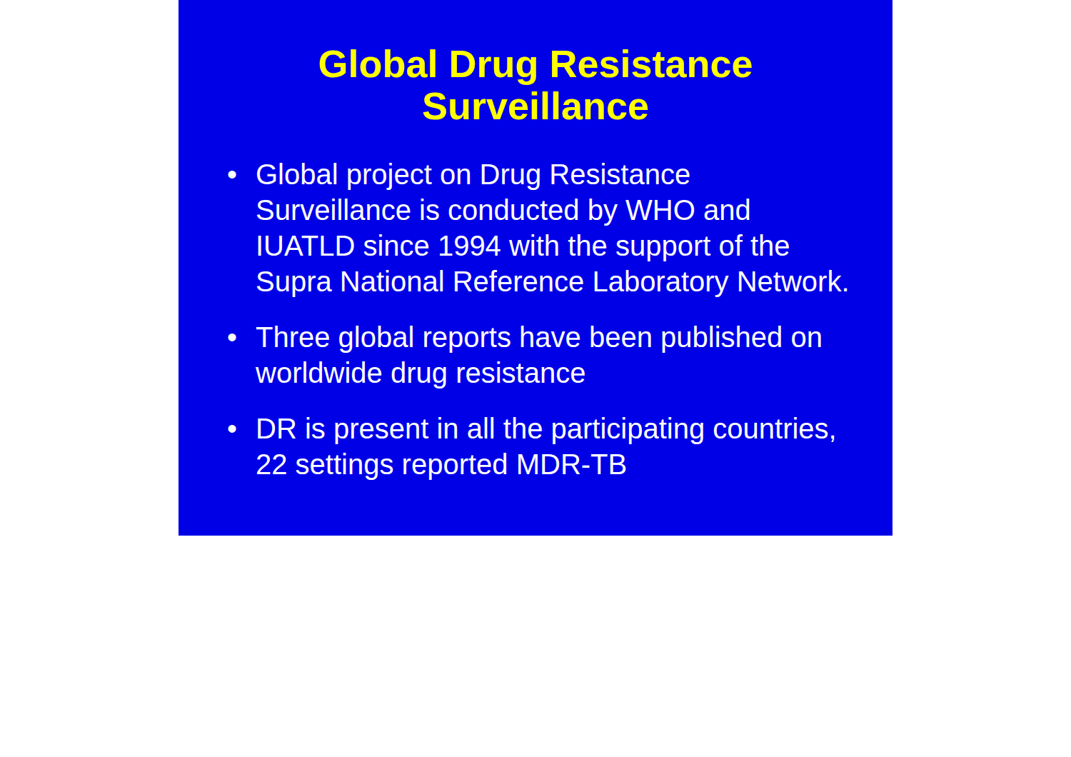Global Drug Resistance
Surveillance
Global project on Drug Resistance Surveillance is conducted by WHO and IUATLD since 1994 with the support of the Supra National Reference Laboratory Network.
Three global reports have been published on worldwide drug resistance
DR is present in all the participating countries, 22 settings reported MDR-TB